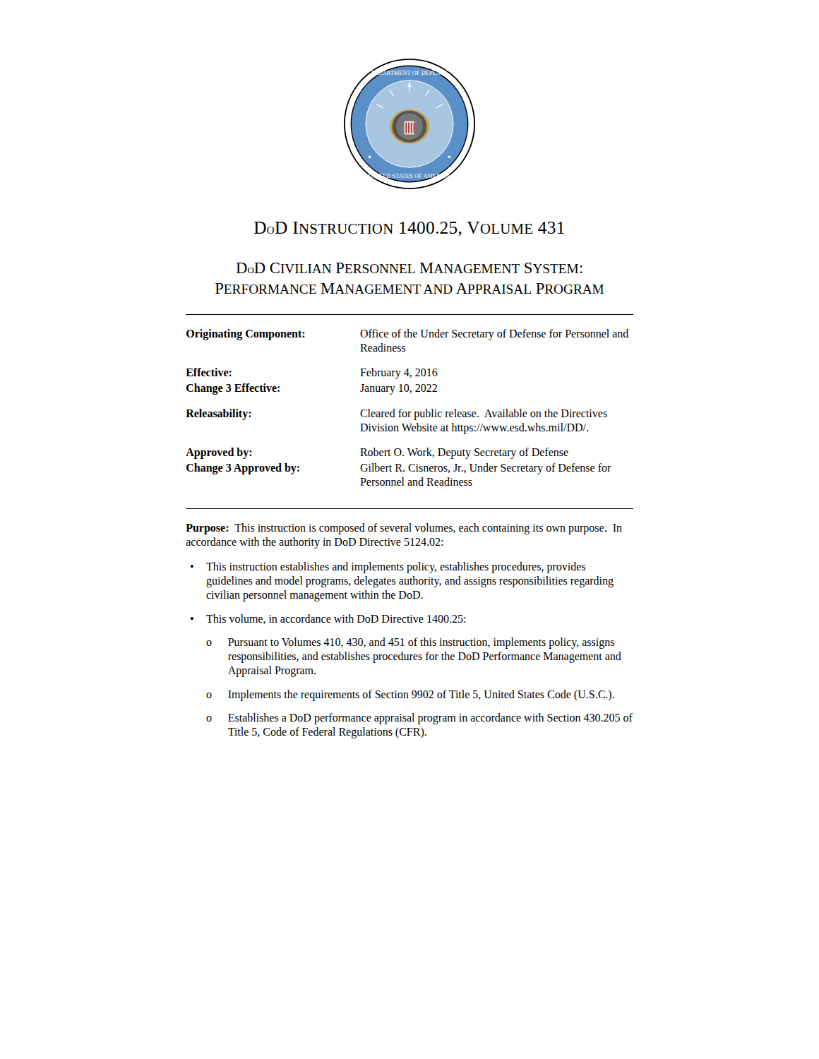Do D INSTRUCTION 1400.25, VOLUME 431
Do D CIVILIAN PERSONNEL MANAGEMENT SYSTEM:
PERFORMANCE MANAGEMENT AND APPRAISAL PROGRAM
| Originating Component: | Office of the Under Secretary of Defense for Personnel and Readiness |
| Effective: | February 4, 2016 |
| Change 3 Effective: | January 10, 2022 |
| Releasability: | Cleared for public release. Available on the Directives Division Website at https://www.esd.whs.mil/DD/ . |
| Approved by: | Robert O. Work, Deputy Secretary of Defense |
| Change 3 Approved by: | Gilbert R. Cisneros, Jr., Under Secretary of Defense for Personnel and Readiness |
Purpose: This instruction is composed of several volumes, each containing its own purpose. In accordance with the authority in DoD Directive 5124.02:
This instruction establishes and implements policy, establishes procedures, provides guidelines and model programs, delegates authority, and assigns responsibilities regarding civilian personnel management within the DoD.
This volume, in accordance with DoD Directive 1400.25:
o Pursuant to Volumes 410, 430, and 451 of this instruction, implements policy, assigns responsibilities, and establishes procedures for the DoD Performance Management and Appraisal Program.
o Implements the requirements of Section 9902 of Title 5, United States Code (U.S.C.).
o Establishes a DoD performance appraisal program in accordance with Section 430.205 of Title 5, Code of Federal Regulations (CFR).